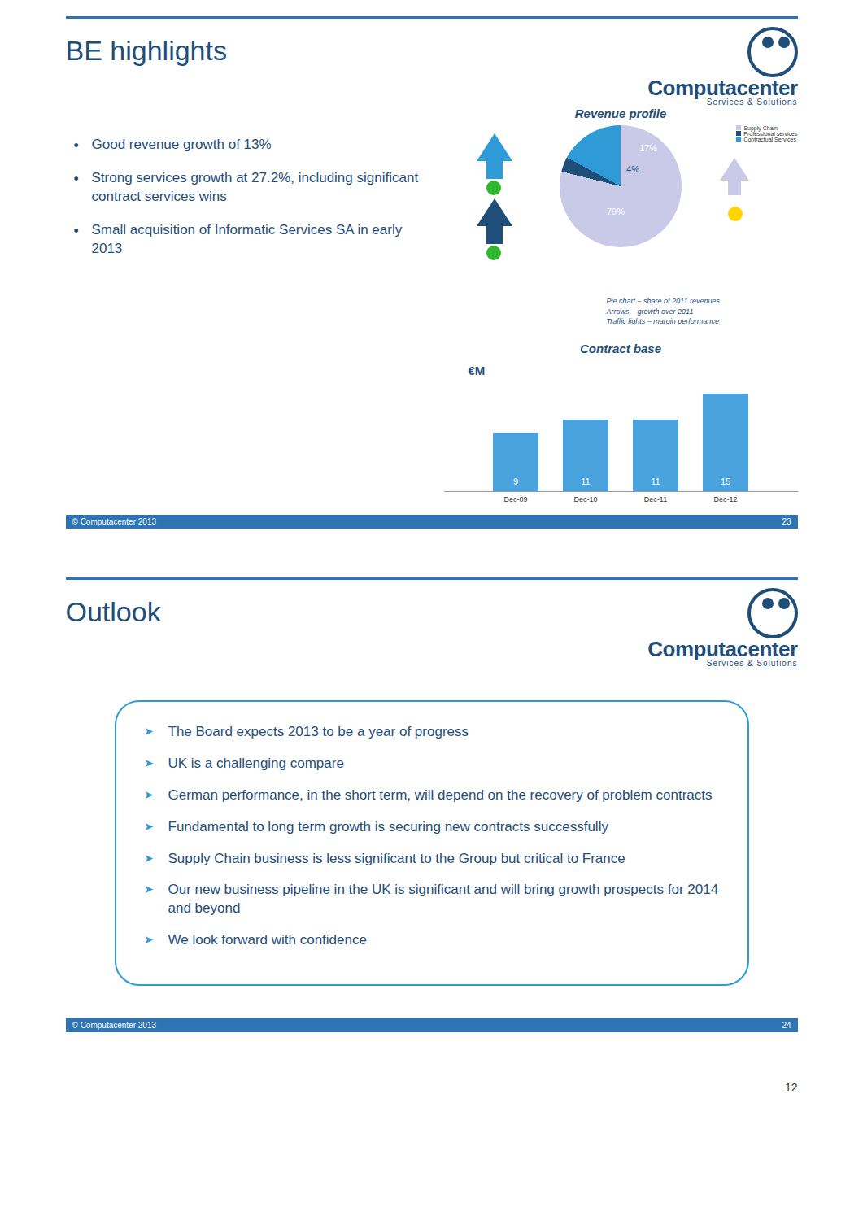BE highlights
Computacenter
Services & Solutions
Good revenue growth of 13%
Strong services growth at 27.2%, including significant contract services wins
Small acquisition of Informatic Services SA in early 2013
Revenue profile
Supply Chain Professional services Contractual Services
79%
17%
4%
Pie chart – share of 2011 revenues
Arrows – growth over 2011
Traffic lights – margin performance
Contract base
€M
9
11
11
15
Dec-09
Dec-10
Dec-11
Dec-12
© Computacenter 2013 23
Outlook
Computacenter
Services & Solutions
The Board expects 2013 to be a year of progress
UK is a challenging compare
German performance, in the short term, will depend on the recovery of problem contracts
Fundamental to long term growth is securing new contracts successfully
Supply Chain business is less significant to the Group but critical to France
Our new business pipeline in the UK is significant and will bring growth prospects for 2014 and beyond
We look forward with confidence
© Computacenter 2013 24
12